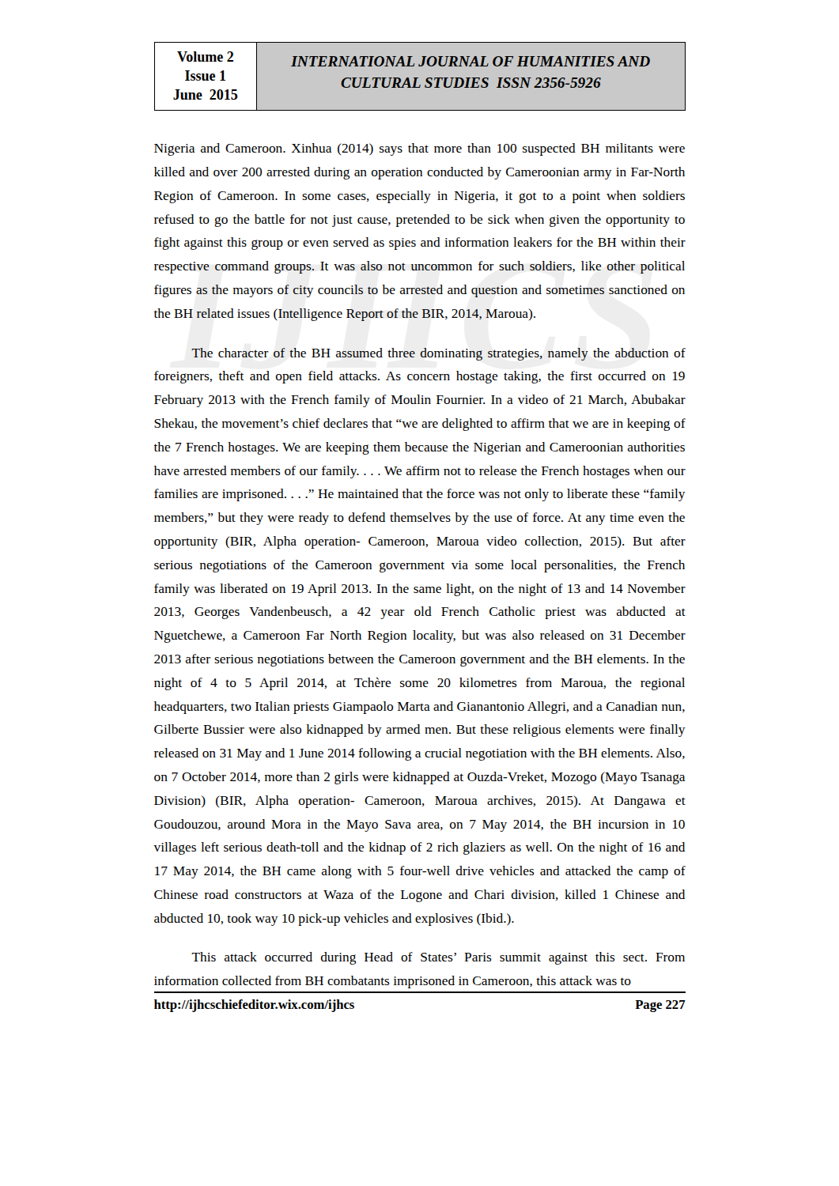Volume 2
Issue 1
June 2015
INTERNATIONAL JOURNAL OF HUMANITIES AND CULTURAL STUDIES ISSN 2356-5926
IJHCS
Nigeria and Cameroon. Xinhua (2014) says that more than 100 suspected BH militants were killed and over 200 arrested during an operation conducted by Cameroonian army in Far-North Region of Cameroon. In some cases, especially in Nigeria, it got to a point when soldiers refused to go the battle for not just cause, pretended to be sick when given the opportunity to fight against this group or even served as spies and information leakers for the BH within their respective command groups. It was also not uncommon for such soldiers, like other political figures as the mayors of city councils to be arrested and question and sometimes sanctioned on the BH related issues (Intelligence Report of the BIR, 2014, Maroua).
The character of the BH assumed three dominating strategies, namely the abduction of foreigners, theft and open field attacks. As concern hostage taking, the first occurred on 19 February 2013 with the French family of Moulin Fournier. In a video of 21 March, Abubakar Shekau, the movement’s chief declares that “we are delighted to affirm that we are in keeping of the 7 French hostages. We are keeping them because the Nigerian and Cameroonian authorities have arrested members of our family. . . . We affirm not to release the French hostages when our families are imprisoned. . . .” He maintained that the force was not only to liberate these “family members,” but they were ready to defend themselves by the use of force. At any time even the opportunity (BIR, Alpha operation- Cameroon, Maroua video collection, 2015). But after serious negotiations of the Cameroon government via some local personalities, the French family was liberated on 19 April 2013. In the same light, on the night of 13 and 14 November 2013, Georges Vandenbeusch, a 42 year old French Catholic priest was abducted at Nguetchewe, a Cameroon Far North Region locality, but was also released on 31 December 2013 after serious negotiations between the Cameroon government and the BH elements. In the night of 4 to 5 April 2014, at Tchère some 20 kilometres from Maroua, the regional headquarters, two Italian priests Giampaolo Marta and Gianantonio Allegri, and a Canadian nun, Gilberte Bussier were also kidnapped by armed men. But these religious elements were finally released on 31 May and 1 June 2014 following a crucial negotiation with the BH elements. Also, on 7 October 2014, more than 2 girls were kidnapped at Ouzda-Vreket, Mozogo (Mayo Tsanaga Division) (BIR, Alpha operation- Cameroon, Maroua archives, 2015). At Dangawa et Goudouzou, around Mora in the Mayo Sava area, on 7 May 2014, the BH incursion in 10 villages left serious death-toll and the kidnap of 2 rich glaziers as well. On the night of 16 and 17 May 2014, the BH came along with 5 four-well drive vehicles and attacked the camp of Chinese road constructors at Waza of the Logone and Chari division, killed 1 Chinese and abducted 10, took way 10 pick-up vehicles and explosives (Ibid.).
This attack occurred during Head of States’ Paris summit against this sect. From information collected from BH combatants imprisoned in Cameroon, this attack was to
http://ijhcschiefeditor.wix.com/ijhcs Page 227